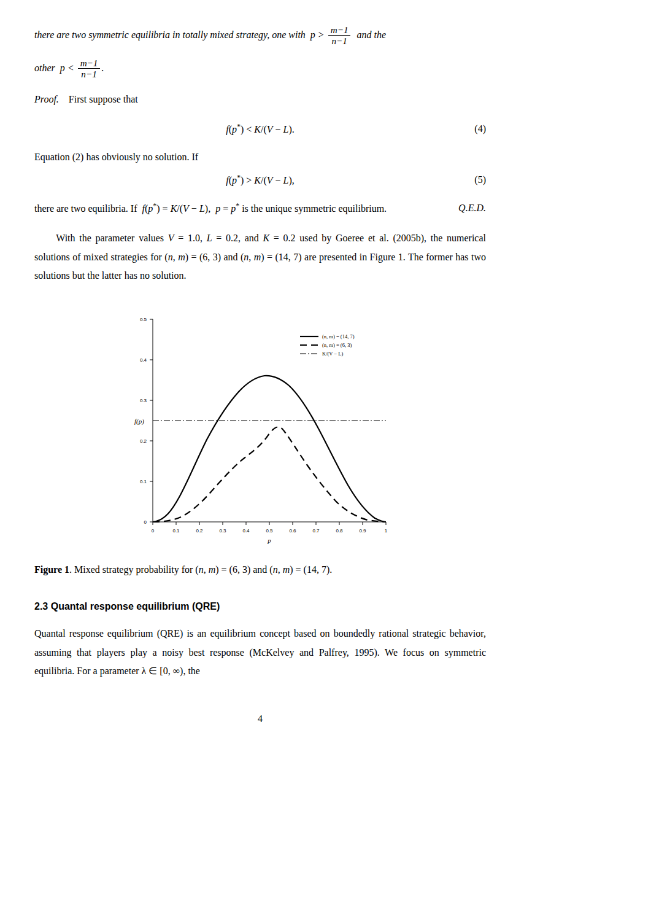there are two symmetric equilibria in totally mixed strategy, one with p > m−1 n−1 and the
other p < m−1 n−1.
Proof. First suppose that
f(p*) < K/(V − L). (4)
Equation (2) has obviously no solution. If
f(p*) > K/(V − L), (5)
there are two equilibria. If f(p*) = K/(V − L), p = p* is the unique symmetric equilibrium.Q.E.D.
With the parameter values V = 1.0, L = 0.2, and K = 0.2 used by Goeree et al. (2005b), the numerical solutions of mixed strategies for (n, m) = (6, 3) and (n, m) = (14, 7) are presented in Figure 1. The former has two solutions but the latter has no solution.
0 0.1 0.2 0.3 0.4 0.5 0 0.1 0.2 0.3 0.4 0.5 0.6 0.7 0.8 0.9 1 f(p) p (n, m) = (14, 7) (n, m) = (6, 3) K/(V − L)
Figure 1. Mixed strategy probability for (n, m) = (6, 3) and (n, m) = (14, 7).
2.3 Quantal response equilibrium (QRE)
Quantal response equilibrium (QRE) is an equilibrium concept based on boundedly rational strategic behavior, assuming that players play a noisy best response (McKelvey and Palfrey, 1995). We focus on symmetric equilibria. For a parameter λ ∈ [0, ∞), the
4